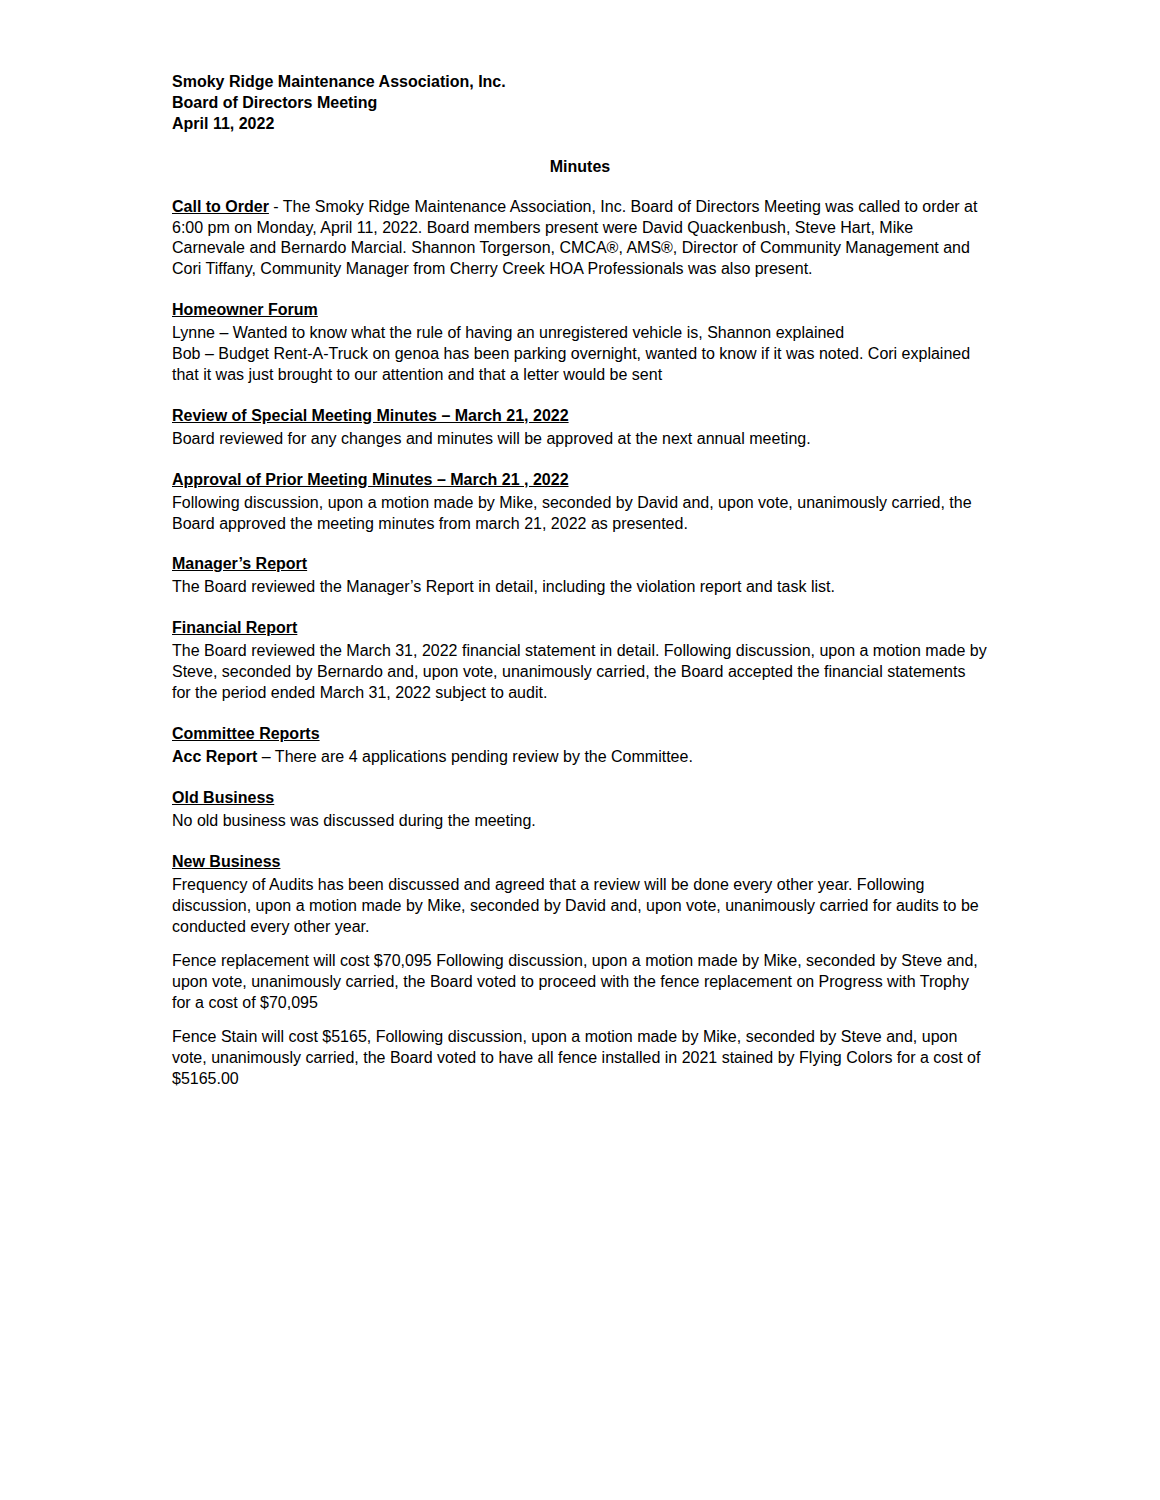Smoky Ridge Maintenance Association, Inc.
Board of Directors Meeting
April 11, 2022
Minutes
Call to Order - The Smoky Ridge Maintenance Association, Inc. Board of Directors Meeting was called to order at 6:00 pm on Monday, April 11, 2022. Board members present were David Quackenbush, Steve Hart, Mike Carnevale and Bernardo Marcial. Shannon Torgerson, CMCA®, AMS®, Director of Community Management and Cori Tiffany, Community Manager from Cherry Creek HOA Professionals was also present.
Homeowner Forum
Lynne – Wanted to know what the rule of having an unregistered vehicle is, Shannon explained
Bob – Budget Rent-A-Truck on genoa has been parking overnight, wanted to know if it was noted. Cori explained that it was just brought to our attention and that a letter would be sent
Review of Special Meeting Minutes – March 21, 2022
Board reviewed for any changes and minutes will be approved at the next annual meeting.
Approval of Prior Meeting Minutes – March 21 , 2022
Following discussion, upon a motion made by Mike, seconded by David and, upon vote, unanimously carried, the Board approved the meeting minutes from march 21, 2022 as presented.
Manager’s Report
The Board reviewed the Manager’s Report in detail, including the violation report and task list.
Financial Report
The Board reviewed the March 31, 2022 financial statement in detail. Following discussion, upon a motion made by Steve, seconded by Bernardo and, upon vote, unanimously carried, the Board accepted the financial statements for the period ended March 31, 2022 subject to audit.
Committee Reports
Acc Report – There are 4 applications pending review by the Committee.
Old Business
No old business was discussed during the meeting.
New Business
Frequency of Audits has been discussed and agreed that a review will be done every other year. Following discussion, upon a motion made by Mike, seconded by David and, upon vote, unanimously carried for audits to be conducted every other year.
Fence replacement will cost $70,095 Following discussion, upon a motion made by Mike, seconded by Steve and, upon vote, unanimously carried, the Board voted to proceed with the fence replacement on Progress with Trophy for a cost of $70,095
Fence Stain will cost $5165, Following discussion, upon a motion made by Mike, seconded by Steve and, upon vote, unanimously carried, the Board voted to have all fence installed in 2021 stained by Flying Colors for a cost of $5165.00